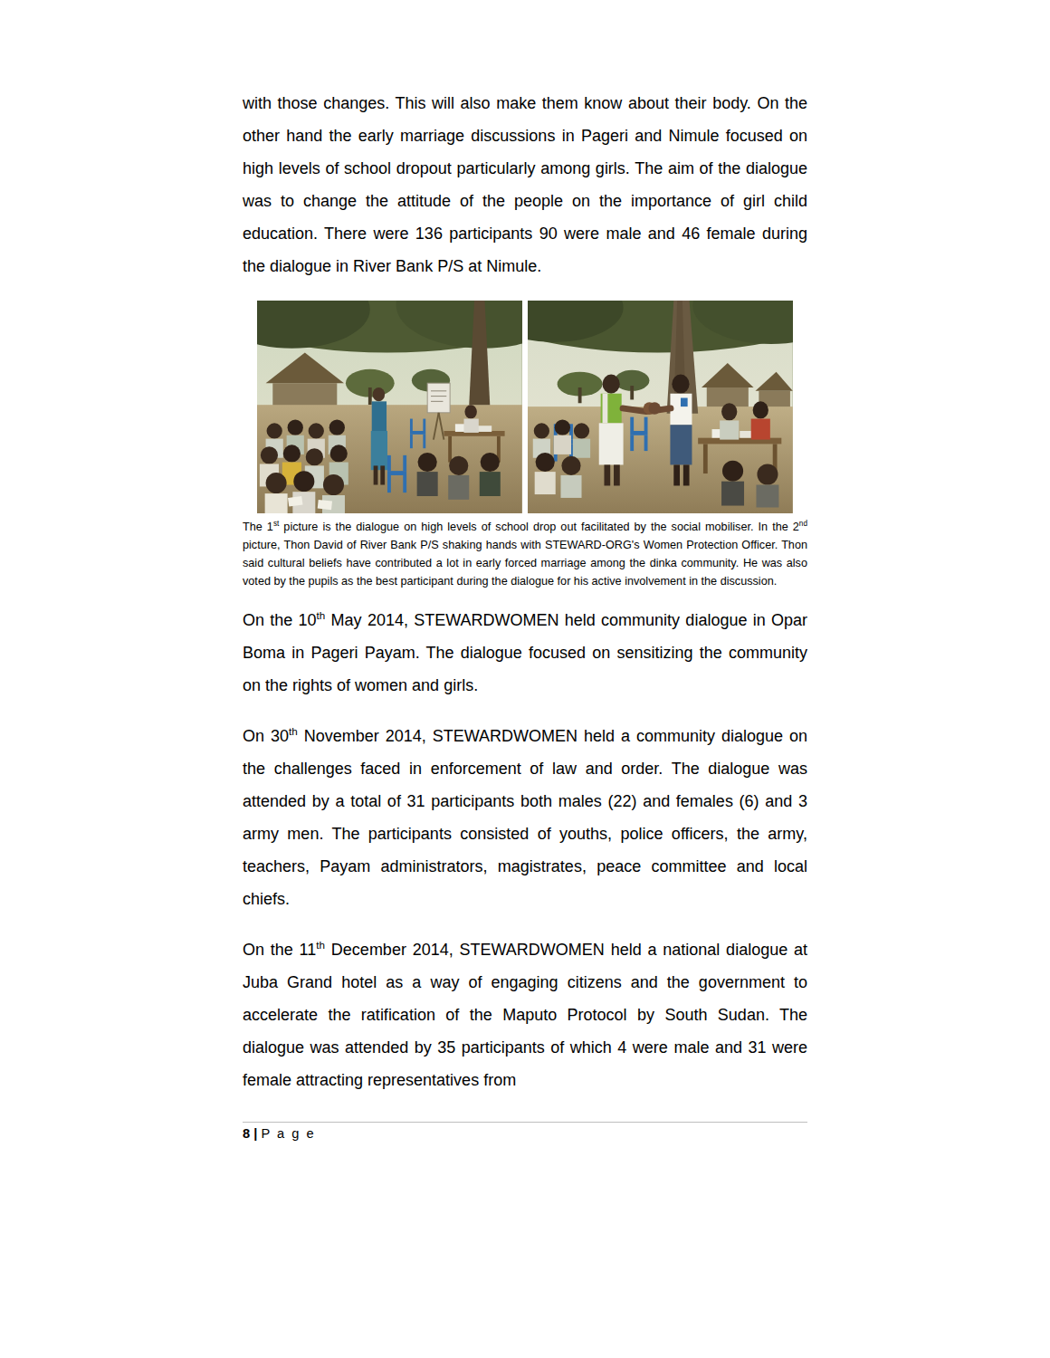with those changes. This will also make them know about their body. On the other hand the early marriage discussions in Pageri and Nimule focused on high levels of school dropout particularly among girls. The aim of the dialogue was to change the attitude of the people on the importance of girl child education. There were 136 participants 90 were male and 46 female during the dialogue in River Bank P/S at Nimule.
The 1st picture is the dialogue on high levels of school drop out facilitated by the social mobiliser. In the 2nd picture, Thon David of River Bank P/S shaking hands with STEWARD-ORG's Women Protection Officer. Thon said cultural beliefs have contributed a lot in early forced marriage among the dinka community. He was also voted by the pupils as the best participant during the dialogue for his active involvement in the discussion.
On the 10th May 2014, STEWARDWOMEN held community dialogue in Opar Boma in Pageri Payam. The dialogue focused on sensitizing the community on the rights of women and girls.
On 30th November 2014, STEWARDWOMEN held a community dialogue on the challenges faced in enforcement of law and order. The dialogue was attended by a total of 31 participants both males (22) and females (6) and 3 army men. The participants consisted of youths, police officers, the army, teachers, Payam administrators, magistrates, peace committee and local chiefs.
On the 11th December 2014, STEWARDWOMEN held a national dialogue at Juba Grand hotel as a way of engaging citizens and the government to accelerate the ratification of the Maputo Protocol by South Sudan. The dialogue was attended by 35 participants of which 4 were male and 31 were female attracting representatives from
8 | P a g e